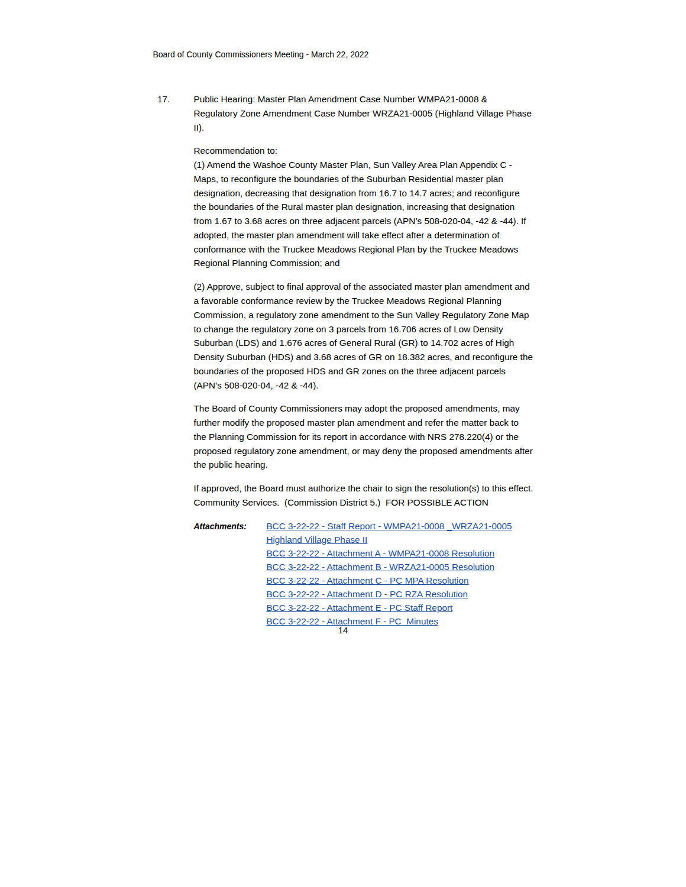Board of County Commissioners Meeting - March 22, 2022
17.
Public Hearing: Master Plan Amendment Case Number WMPA21-0008 & Regulatory Zone Amendment Case Number WRZA21-0005 (Highland Village Phase II).
Recommendation to:
(1) Amend the Washoe County Master Plan, Sun Valley Area Plan Appendix C - Maps, to reconfigure the boundaries of the Suburban Residential master plan designation, decreasing that designation from 16.7 to 14.7 acres; and reconfigure the boundaries of the Rural master plan designation, increasing that designation from 1.67 to 3.68 acres on three adjacent parcels (APN’s 508-020-04, -42 & -44). If adopted, the master plan amendment will take effect after a determination of conformance with the Truckee Meadows Regional Plan by the Truckee Meadows Regional Planning Commission; and
(2) Approve, subject to final approval of the associated master plan amendment and a favorable conformance review by the Truckee Meadows Regional Planning Commission, a regulatory zone amendment to the Sun Valley Regulatory Zone Map to change the regulatory zone on 3 parcels from 16.706 acres of Low Density Suburban (LDS) and 1.676 acres of General Rural (GR) to 14.702 acres of High Density Suburban (HDS) and 3.68 acres of GR on 18.382 acres, and reconfigure the boundaries of the proposed HDS and GR zones on the three adjacent parcels (APN’s 508-020-04, -42 & -44).
The Board of County Commissioners may adopt the proposed amendments, may further modify the proposed master plan amendment and refer the matter back to the Planning Commission for its report in accordance with NRS 278.220(4) or the proposed regulatory zone amendment, or may deny the proposed amendments after the public hearing.
If approved, the Board must authorize the chair to sign the resolution(s) to this effect. Community Services. (Commission District 5.) FOR POSSIBLE ACTION
Attachments:
BCC 3-22-22 - Staff Report - WMPA21-0008 _WRZA21-0005 Highland Village Phase II BCC 3-22-22 - Attachment A - WMPA21-0008 Resolution BCC 3-22-22 - Attachment B - WRZA21-0005 Resolution BCC 3-22-22 - Attachment C - PC MPA Resolution BCC 3-22-22 - Attachment D - PC RZA Resolution BCC 3-22-22 - Attachment E - PC Staff Report BCC 3-22-22 - Attachment F - PC Minutes
14